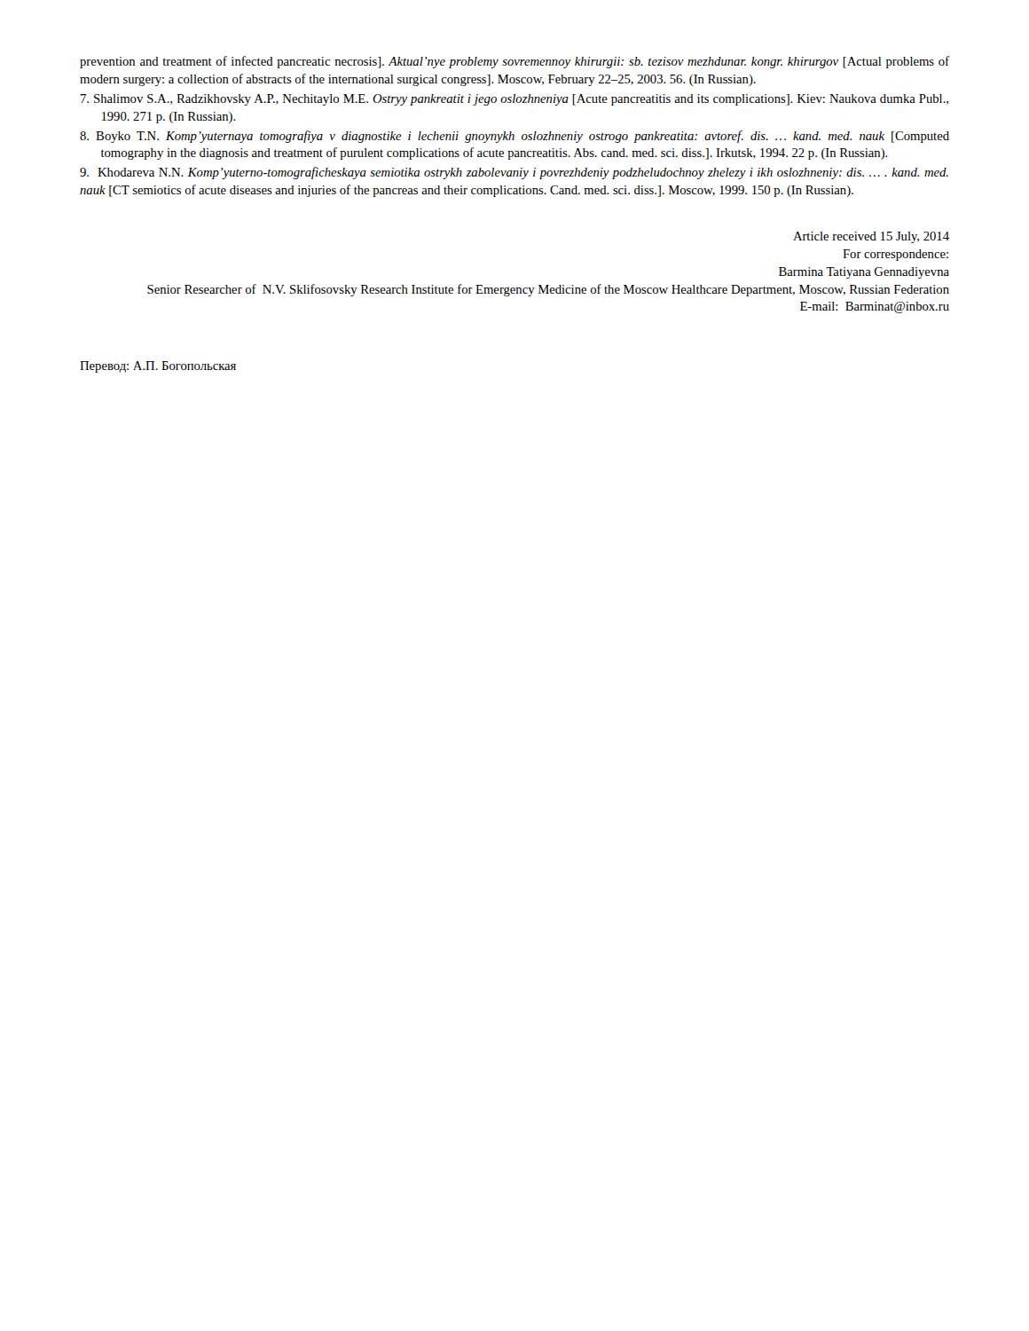prevention and treatment of infected pancreatic necrosis]. Aktual’nye problemy sovremennoy khirurgii: sb. tezisov mezhdunar. kongr. khirurgov [Actual problems of modern surgery: a collection of abstracts of the international surgical congress]. Moscow, February 22–25, 2003. 56. (In Russian).
7. Shalimov S.A., Radzikhovsky A.P., Nechitaylo M.E. Ostryy pankreatit i jego oslozhneniya [Acute pancreatitis and its complications]. Kiev: Naukova dumka Publ., 1990. 271 p. (In Russian).
8. Boyko T.N. Komp’yuternaya tomografiya v diagnostike i lechenii gnoynykh oslozhneniy ostrogo pankreatita: avtoref. dis. … kand. med. nauk [Computed tomography in the diagnosis and treatment of purulent complications of acute pancreatitis. Abs. cand. med. sci. diss.]. Irkutsk, 1994. 22 p. (In Russian).
9. Khodareva N.N. Komp’yuterno-tomograficheskaya semiotika ostrykh zabolevaniy i povrezhdeniy podzheludochnoy zhelezy i ikh oslozhneniy: dis. … . kand. med. nauk [CT semiotics of acute diseases and injuries of the pancreas and their complications. Cand. med. sci. diss.]. Moscow, 1999. 150 p. (In Russian).
Article received 15 July, 2014
For correspondence:
Barmina Tatiyana Gennadiyevna
Senior Researcher of N.V. Sklifosovsky Research Institute for Emergency Medicine of the Moscow Healthcare Department, Moscow, Russian Federation
E-mail: Barminat@inbox.ru
Перевод: А.П. Богопольская